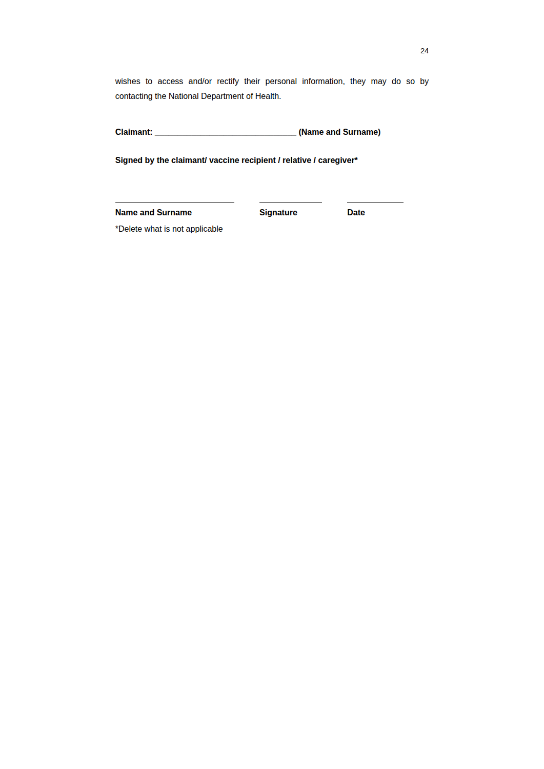24
wishes to access and/or rectify their personal information, they may do so by contacting the National Department of Health.
Claimant: _______________________________ (Name and Surname)
Signed by the claimant/ vaccine recipient / relative / caregiver*
| Name and Surname | | Signature | | Date | |
*Delete what is not applicable